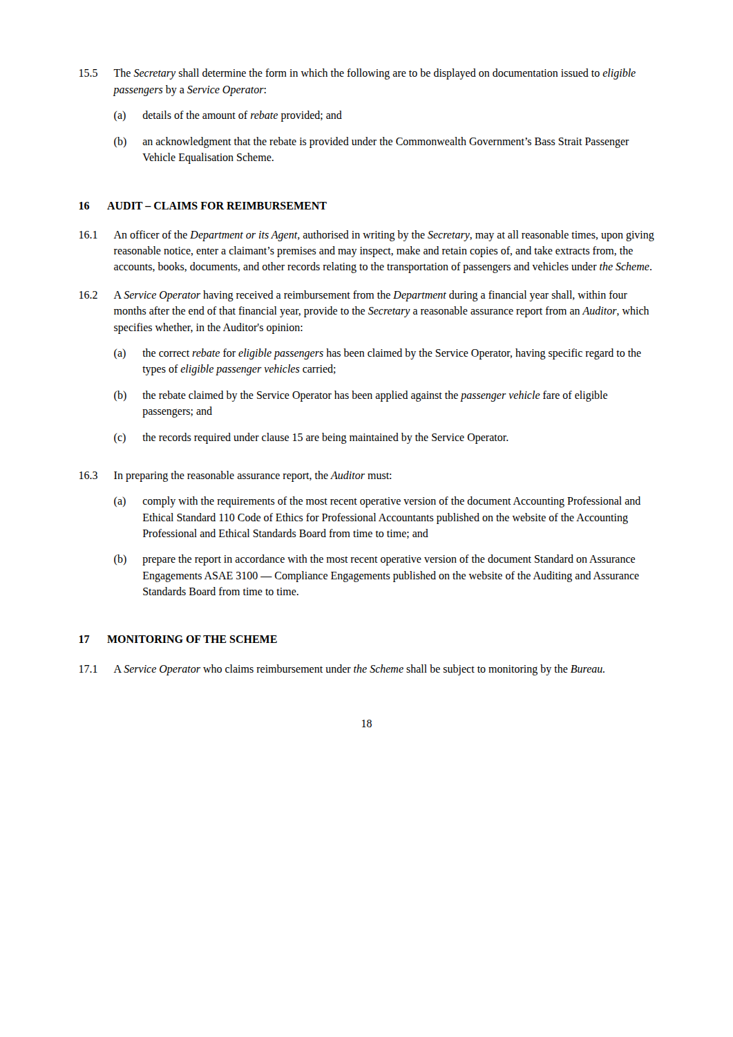15.5
The Secretary shall determine the form in which the following are to be displayed on documentation issued to eligible passengers by a Service Operator:
(a) details of the amount of rebate provided; and
(b) an acknowledgment that the rebate is provided under the Commonwealth Government’s Bass Strait Passenger Vehicle Equalisation Scheme.
16 Audit – Claims for Reimbursement
16.1
An officer of the Department or its Agent, authorised in writing by the Secretary, may at all reasonable times, upon giving reasonable notice, enter a claimant’s premises and may inspect, make and retain copies of, and take extracts from, the accounts, books, documents, and other records relating to the transportation of passengers and vehicles under the Scheme.
16.2
A Service Operator having received a reimbursement from the Department during a financial year shall, within four months after the end of that financial year, provide to the Secretary a reasonable assurance report from an Auditor, which specifies whether, in the Auditor's opinion:
(a) the correct rebate for eligible passengers has been claimed by the Service Operator, having specific regard to the types of eligible passenger vehicles carried;
(b) the rebate claimed by the Service Operator has been applied against the passenger vehicle fare of eligible passengers; and
(c) the records required under clause 15 are being maintained by the Service Operator.
16.3
In preparing the reasonable assurance report, the Auditor must:
(a) comply with the requirements of the most recent operative version of the document Accounting Professional and Ethical Standard 110 Code of Ethics for Professional Accountants published on the website of the Accounting Professional and Ethical Standards Board from time to time; and
(b) prepare the report in accordance with the most recent operative version of the document Standard on Assurance Engagements ASAE 3100 — Compliance Engagements published on the website of the Auditing and Assurance Standards Board from time to time.
17 Monitoring of the Scheme
17.1
A Service Operator who claims reimbursement under the Scheme shall be subject to monitoring by the Bureau.
18